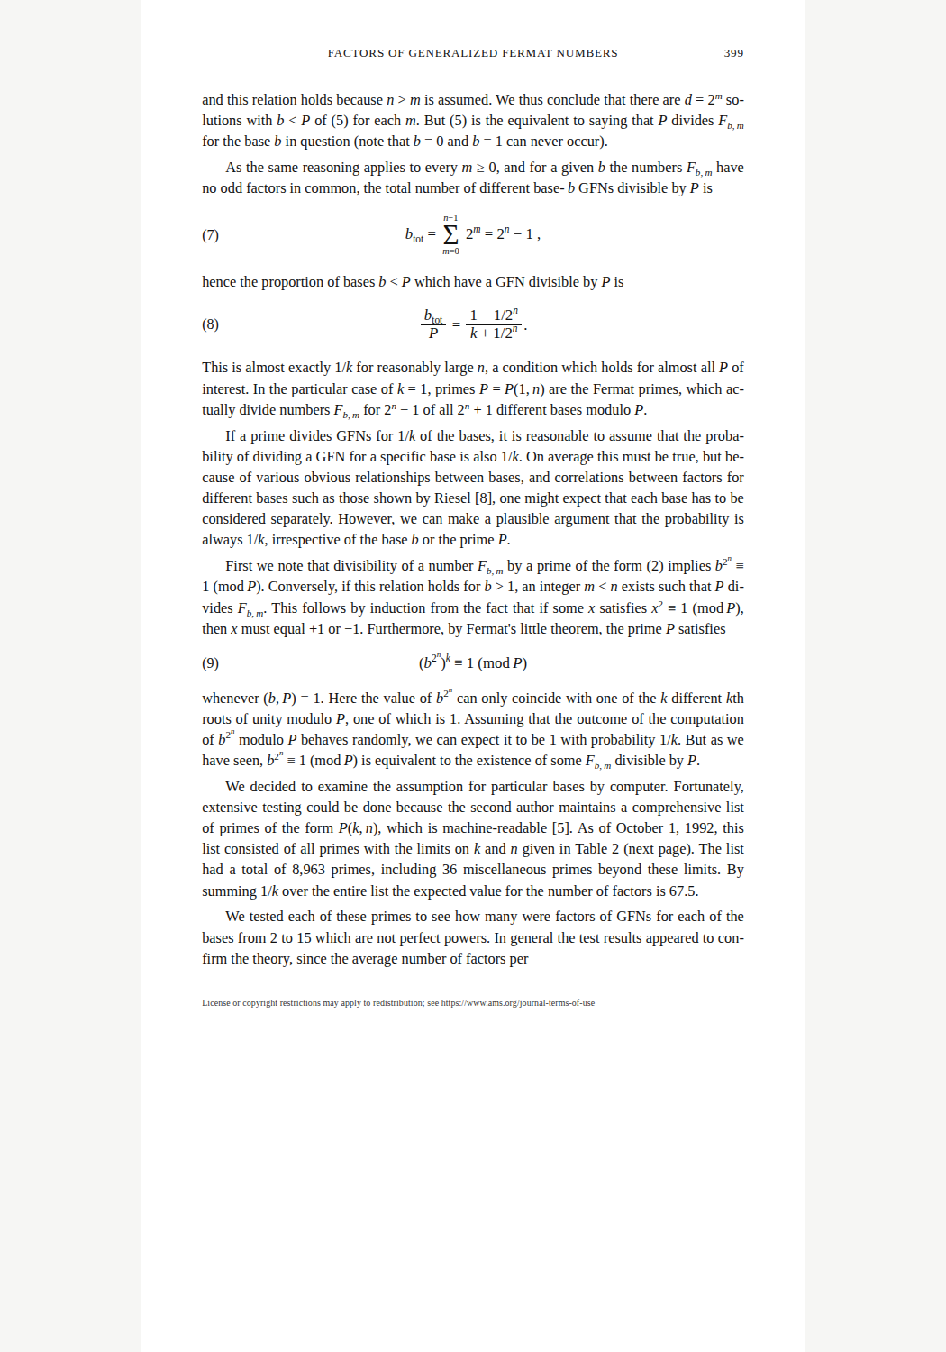Factors of Generalized Fermat Numbers 399
and this relation holds because n > m is assumed. We thus conclude that there are d = 2m solutions with b < P of (5) for each m. But (5) is the equivalent to saying that P divides Fb, m for the base b in question (note that b = 0 and b = 1 can never occur).
As the same reasoning applies to every m ≥ 0, and for a given b the numbers Fb, m have no odd factors in common, the total number of different base- b GFNs divisible by P is
(7) btot = n−1 Σ m=0 2m = 2n − 1 ,
hence the proportion of bases b < P which have a GFN divisible by P is
(8) btot P = 1 − 1/2n k + 1/2n.
This is almost exactly 1/k for reasonably large n, a condition which holds for almost all P of interest. In the particular case of k = 1, primes P = P(1, n) are the Fermat primes, which actually divide numbers Fb, m for 2n − 1 of all 2n + 1 different bases modulo P.
If a prime divides GFNs for 1/k of the bases, it is reasonable to assume that the probability of dividing a GFN for a specific base is also 1/k. On average this must be true, but because of various obvious relationships between bases, and correlations between factors for different bases such as those shown by Riesel [8], one might expect that each base has to be considered separately. However, we can make a plausible argument that the probability is always 1/k, irrespective of the base b or the prime P.
First we note that divisibility of a number Fb, m by a prime of the form (2) implies b2n ≡ 1 (mod P). Conversely, if this relation holds for b > 1, an integer m < n exists such that P divides Fb, m. This follows by induction from the fact that if some x satisfies x2 ≡ 1 (mod P), then x must equal +1 or −1. Furthermore, by Fermat's little theorem, the prime P satisfies
(9) (b2n)k ≡ 1 (mod P)
whenever (b, P) = 1. Here the value of b2n can only coincide with one of the k different kth roots of unity modulo P, one of which is 1. Assuming that the outcome of the computation of b2n modulo P behaves randomly, we can expect it to be 1 with probability 1/k. But as we have seen, b2n ≡ 1 (mod P) is equivalent to the existence of some Fb, m divisible by P.
We decided to examine the assumption for particular bases by computer. Fortunately, extensive testing could be done because the second author maintains a comprehensive list of primes of the form P(k, n), which is machine-readable [5]. As of October 1, 1992, this list consisted of all primes with the limits on k and n given in Table 2 (next page). The list had a total of 8,963 primes, including 36 miscellaneous primes beyond these limits. By summing 1/k over the entire list the expected value for the number of factors is 67.5.
We tested each of these primes to see how many were factors of GFNs for each of the bases from 2 to 15 which are not perfect powers. In general the test results appeared to confirm the theory, since the average number of factors per
License or copyright restrictions may apply to redistribution; see https://www.ams.org/journal-terms-of-use